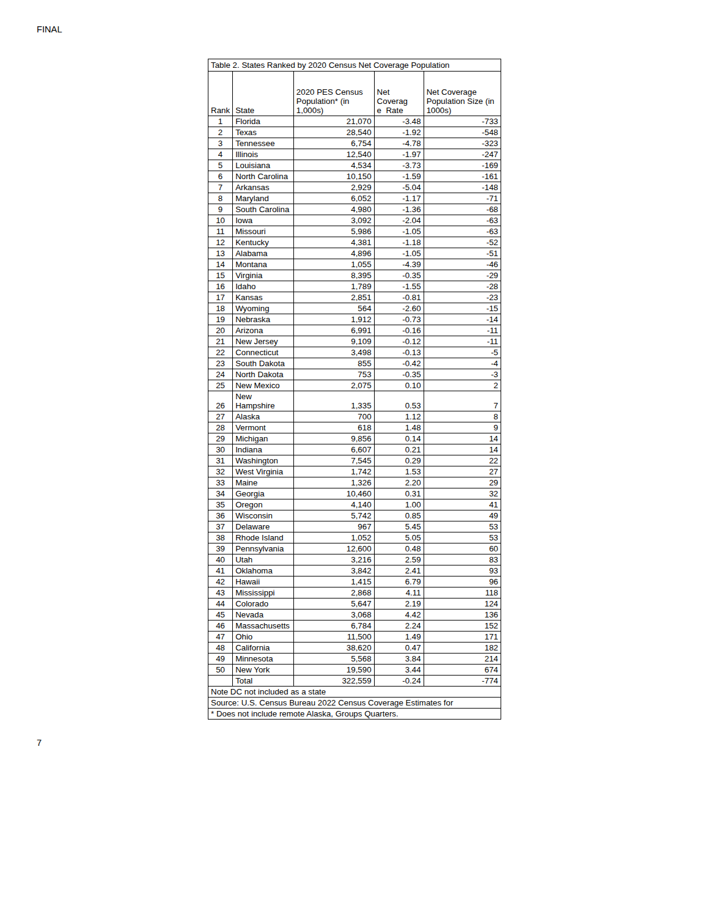FINAL
Table 2. States Ranked by 2020 Census Net Coverage Population
| Rank | State | 2020 PES Census Population* (in 1,000s) | Net Coverag e Rate | Net Coverage Population Size (in 1000s) |
| --- | --- | --- | --- | --- |
| 1 | Florida | 21,070 | -3.48 | -733 |
| 2 | Texas | 28,540 | -1.92 | -548 |
| 3 | Tennessee | 6,754 | -4.78 | -323 |
| 4 | Illinois | 12,540 | -1.97 | -247 |
| 5 | Louisiana | 4,534 | -3.73 | -169 |
| 6 | North Carolina | 10,150 | -1.59 | -161 |
| 7 | Arkansas | 2,929 | -5.04 | -148 |
| 8 | Maryland | 6,052 | -1.17 | -71 |
| 9 | South Carolina | 4,980 | -1.36 | -68 |
| 10 | Iowa | 3,092 | -2.04 | -63 |
| 11 | Missouri | 5,986 | -1.05 | -63 |
| 12 | Kentucky | 4,381 | -1.18 | -52 |
| 13 | Alabama | 4,896 | -1.05 | -51 |
| 14 | Montana | 1,055 | -4.39 | -46 |
| 15 | Virginia | 8,395 | -0.35 | -29 |
| 16 | Idaho | 1,789 | -1.55 | -28 |
| 17 | Kansas | 2,851 | -0.81 | -23 |
| 18 | Wyoming | 564 | -2.60 | -15 |
| 19 | Nebraska | 1,912 | -0.73 | -14 |
| 20 | Arizona | 6,991 | -0.16 | -11 |
| 21 | New Jersey | 9,109 | -0.12 | -11 |
| 22 | Connecticut | 3,498 | -0.13 | -5 |
| 23 | South Dakota | 855 | -0.42 | -4 |
| 24 | North Dakota | 753 | -0.35 | -3 |
| 25 | New Mexico | 2,075 | 0.10 | 2 |
| 26 | New Hampshire | 1,335 | 0.53 | 7 |
| 27 | Alaska | 700 | 1.12 | 8 |
| 28 | Vermont | 618 | 1.48 | 9 |
| 29 | Michigan | 9,856 | 0.14 | 14 |
| 30 | Indiana | 6,607 | 0.21 | 14 |
| 31 | Washington | 7,545 | 0.29 | 22 |
| 32 | West Virginia | 1,742 | 1.53 | 27 |
| 33 | Maine | 1,326 | 2.20 | 29 |
| 34 | Georgia | 10,460 | 0.31 | 32 |
| 35 | Oregon | 4,140 | 1.00 | 41 |
| 36 | Wisconsin | 5,742 | 0.85 | 49 |
| 37 | Delaware | 967 | 5.45 | 53 |
| 38 | Rhode Island | 1,052 | 5.05 | 53 |
| 39 | Pennsylvania | 12,600 | 0.48 | 60 |
| 40 | Utah | 3,216 | 2.59 | 83 |
| 41 | Oklahoma | 3,842 | 2.41 | 93 |
| 42 | Hawaii | 1,415 | 6.79 | 96 |
| 43 | Mississippi | 2,868 | 4.11 | 118 |
| 44 | Colorado | 5,647 | 2.19 | 124 |
| 45 | Nevada | 3,068 | 4.42 | 136 |
| 46 | Massachusetts | 6,784 | 2.24 | 152 |
| 47 | Ohio | 11,500 | 1.49 | 171 |
| 48 | California | 38,620 | 0.47 | 182 |
| 49 | Minnesota | 5,568 | 3.84 | 214 |
| 50 | New York | 19,590 | 3.44 | 674 |
| | Total | 322,559 | -0.24 | -774 |
| Note DC not included as a state |
| Source: U.S. Census Bureau 2022 Census Coverage Estimates for |
| * Does not include remote Alaska, Groups Quarters. |
7